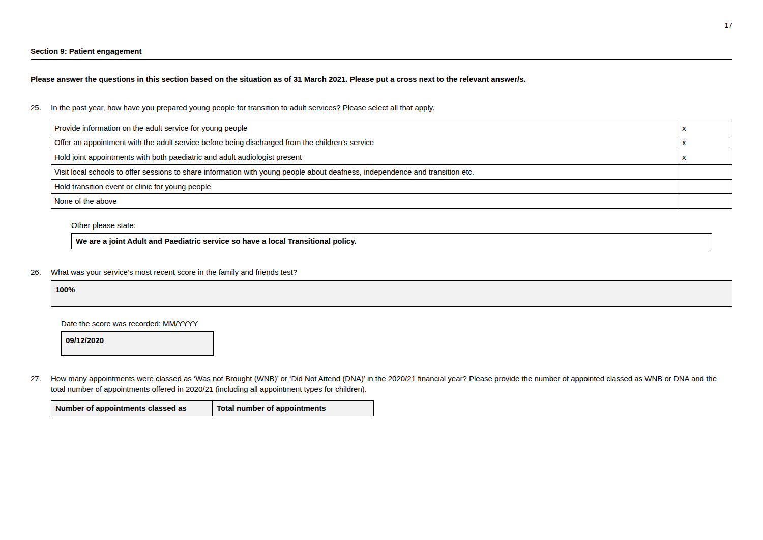17
Section 9: Patient engagement
Please answer the questions in this section based on the situation as of 31 March 2021. Please put a cross next to the relevant answer/s.
25. In the past year, how have you prepared young people for transition to adult services? Please select all that apply.
| Provide information on the adult service for young people | x |
| Offer an appointment with the adult service before being discharged from the children’s service | x |
| Hold joint appointments with both paediatric and adult audiologist present | x |
| Visit local schools to offer sessions to share information with young people about deafness, independence and transition etc. | |
| Hold transition event or clinic for young people | |
| None of the above | |
Other please state:
We are a joint Adult and Paediatric service so have a local Transitional policy.
26. What was your service’s most recent score in the family and friends test?
100%
Date the score was recorded: MM/YYYY
09/12/2020
27. How many appointments were classed as ‘Was not Brought (WNB)’ or ‘Did Not Attend (DNA)’ in the 2020/21 financial year? Please provide the number of appointed classed as WNB or DNA and the total number of appointments offered in 2020/21 (including all appointment types for children).
| Number of appointments classed as | Total number of appointments |